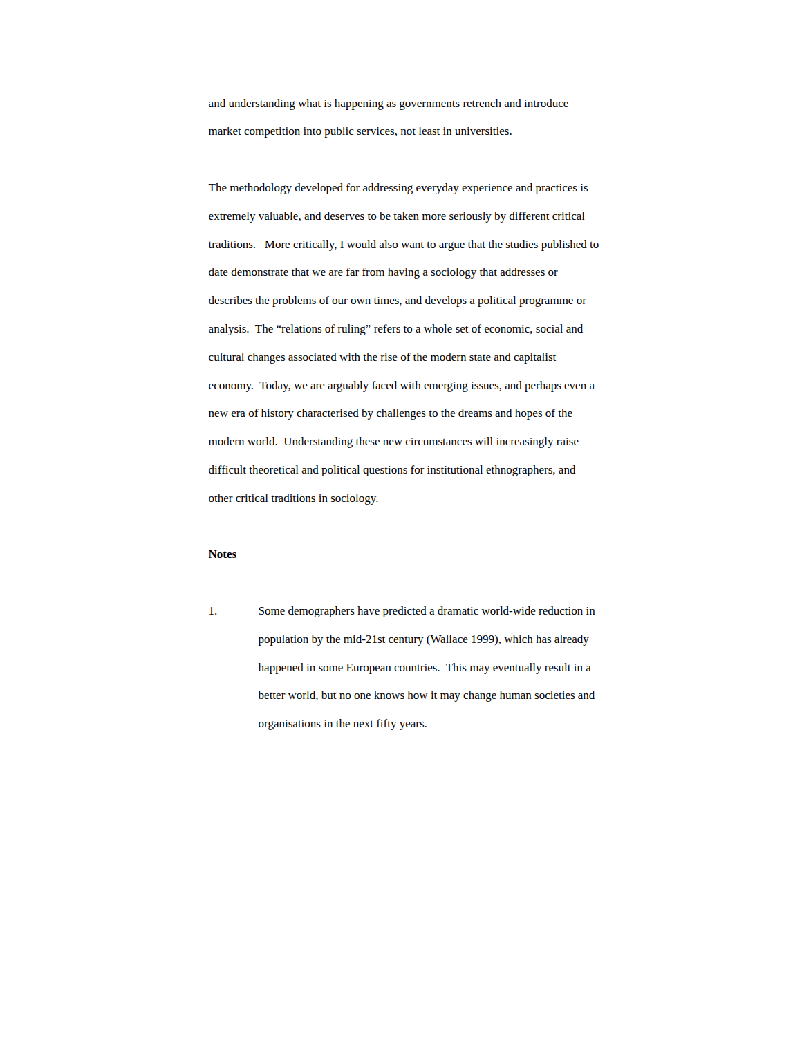and understanding what is happening as governments retrench and introduce market competition into public services, not least in universities.
The methodology developed for addressing everyday experience and practices is extremely valuable, and deserves to be taken more seriously by different critical traditions. More critically, I would also want to argue that the studies published to date demonstrate that we are far from having a sociology that addresses or describes the problems of our own times, and develops a political programme or analysis. The “relations of ruling” refers to a whole set of economic, social and cultural changes associated with the rise of the modern state and capitalist economy. Today, we are arguably faced with emerging issues, and perhaps even a new era of history characterised by challenges to the dreams and hopes of the modern world. Understanding these new circumstances will increasingly raise difficult theoretical and political questions for institutional ethnographers, and other critical traditions in sociology.
Notes
1. Some demographers have predicted a dramatic world-wide reduction in population by the mid-21st century (Wallace 1999), which has already happened in some European countries. This may eventually result in a better world, but no one knows how it may change human societies and organisations in the next fifty years.